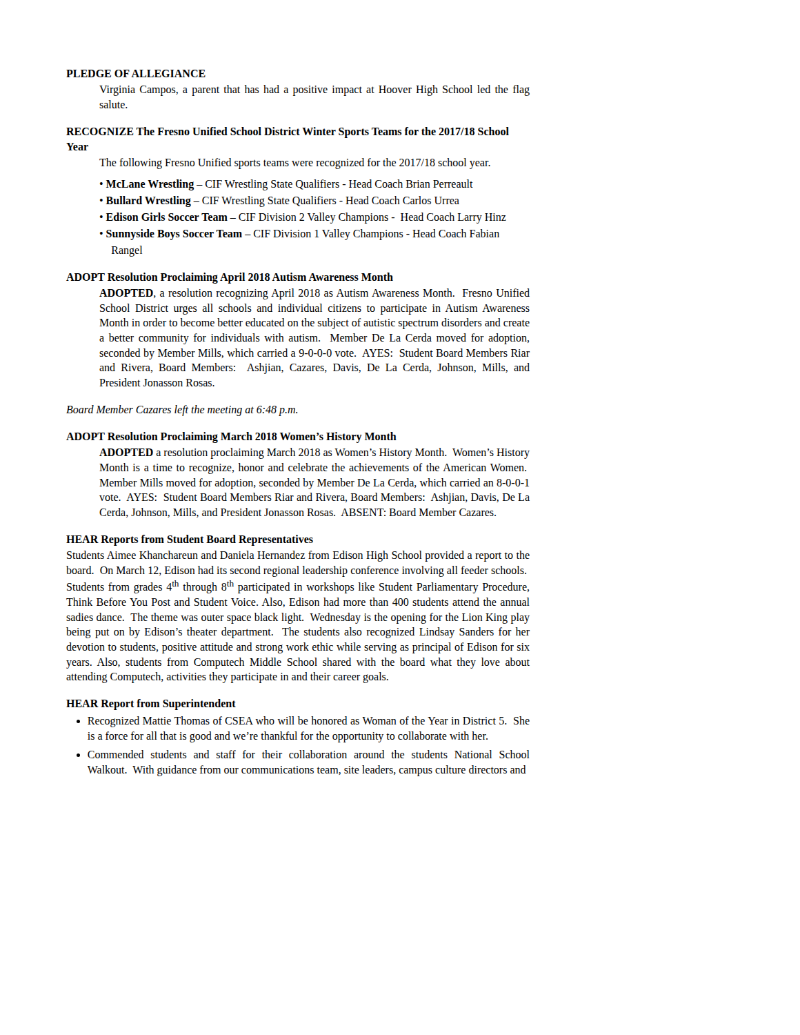PLEDGE OF ALLEGIANCE
Virginia Campos, a parent that has had a positive impact at Hoover High School led the flag salute.
RECOGNIZE The Fresno Unified School District Winter Sports Teams for the 2017/18 School Year
The following Fresno Unified sports teams were recognized for the 2017/18 school year.
• McLane Wrestling – CIF Wrestling State Qualifiers - Head Coach Brian Perreault
• Bullard Wrestling – CIF Wrestling State Qualifiers - Head Coach Carlos Urrea
• Edison Girls Soccer Team – CIF Division 2 Valley Champions - Head Coach Larry Hinz
• Sunnyside Boys Soccer Team – CIF Division 1 Valley Champions - Head Coach Fabian
Rangel
ADOPT Resolution Proclaiming April 2018 Autism Awareness Month
ADOPTED, a resolution recognizing April 2018 as Autism Awareness Month. Fresno Unified School District urges all schools and individual citizens to participate in Autism Awareness Month in order to become better educated on the subject of autistic spectrum disorders and create a better community for individuals with autism. Member De La Cerda moved for adoption, seconded by Member Mills, which carried a 9-0-0-0 vote. AYES: Student Board Members Riar and Rivera, Board Members: Ashjian, Cazares, Davis, De La Cerda, Johnson, Mills, and President Jonasson Rosas.
Board Member Cazares left the meeting at 6:48 p.m.
ADOPT Resolution Proclaiming March 2018 Women’s History Month
ADOPTED a resolution proclaiming March 2018 as Women’s History Month. Women’s History Month is a time to recognize, honor and celebrate the achievements of the American Women. Member Mills moved for adoption, seconded by Member De La Cerda, which carried an 8-0-0-1 vote. AYES: Student Board Members Riar and Rivera, Board Members: Ashjian, Davis, De La Cerda, Johnson, Mills, and President Jonasson Rosas. ABSENT: Board Member Cazares.
HEAR Reports from Student Board Representatives
Students Aimee Khanchareun and Daniela Hernandez from Edison High School provided a report to the board. On March 12, Edison had its second regional leadership conference involving all feeder schools. Students from grades 4th through 8th participated in workshops like Student Parliamentary Procedure, Think Before You Post and Student Voice. Also, Edison had more than 400 students attend the annual sadies dance. The theme was outer space black light. Wednesday is the opening for the Lion King play being put on by Edison’s theater department. The students also recognized Lindsay Sanders for her devotion to students, positive attitude and strong work ethic while serving as principal of Edison for six years. Also, students from Computech Middle School shared with the board what they love about attending Computech, activities they participate in and their career goals.
HEAR Report from Superintendent
Recognized Mattie Thomas of CSEA who will be honored as Woman of the Year in District 5. She is a force for all that is good and we’re thankful for the opportunity to collaborate with her.
Commended students and staff for their collaboration around the students National School Walkout. With guidance from our communications team, site leaders, campus culture directors and